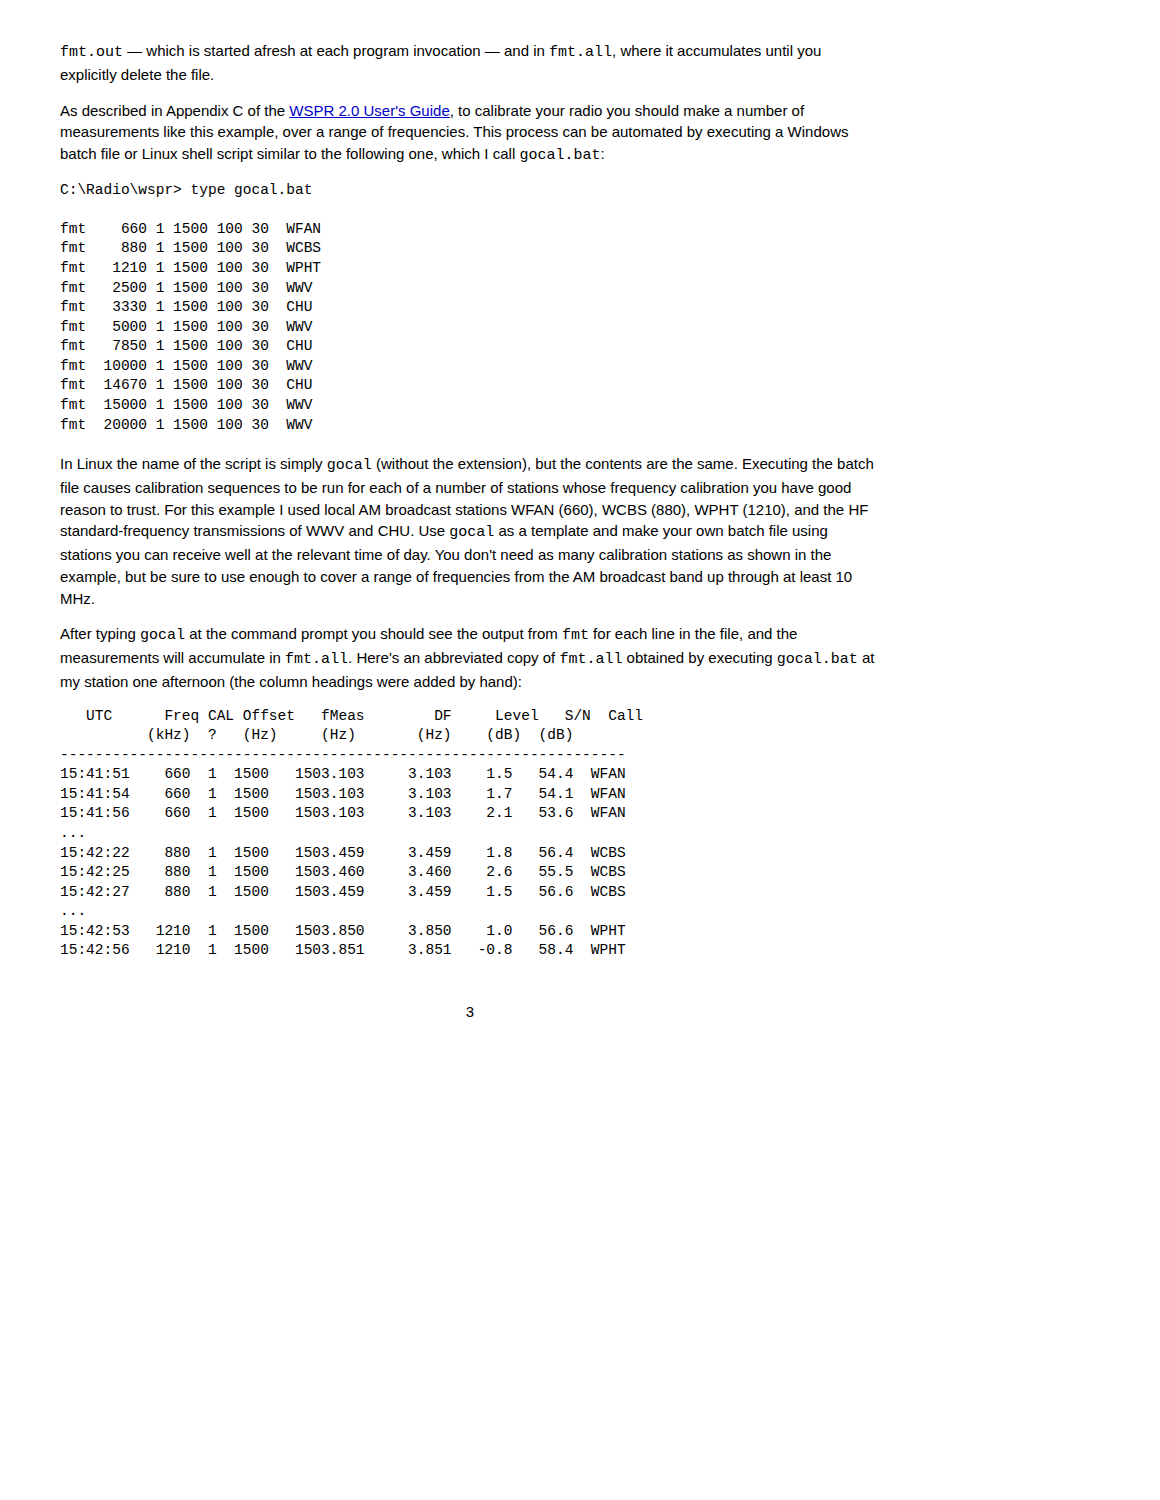fmt.out — which is started afresh at each program invocation — and in fmt.all, where it accumulates until you explicitly delete the file.
As described in Appendix C of the WSPR 2.0 User's Guide, to calibrate your radio you should make a number of measurements like this example, over a range of frequencies. This process can be automated by executing a Windows batch file or Linux shell script similar to the following one, which I call gocal.bat:
C:\Radio\wspr> type gocal.bat

fmt    660 1 1500 100 30  WFAN
fmt    880 1 1500 100 30  WCBS
fmt   1210 1 1500 100 30  WPHT
fmt   2500 1 1500 100 30  WWV
fmt   3330 1 1500 100 30  CHU
fmt   5000 1 1500 100 30  WWV
fmt   7850 1 1500 100 30  CHU
fmt  10000 1 1500 100 30  WWV
fmt  14670 1 1500 100 30  CHU
fmt  15000 1 1500 100 30  WWV
fmt  20000 1 1500 100 30  WWV
In Linux the name of the script is simply gocal (without the extension), but the contents are the same. Executing the batch file causes calibration sequences to be run for each of a number of stations whose frequency calibration you have good reason to trust. For this example I used local AM broadcast stations WFAN (660), WCBS (880), WPHT (1210), and the HF standard-frequency transmissions of WWV and CHU. Use gocal as a template and make your own batch file using stations you can receive well at the relevant time of day. You don't need as many calibration stations as shown in the example, but be sure to use enough to cover a range of frequencies from the AM broadcast band up through at least 10 MHz.
After typing gocal at the command prompt you should see the output from fmt for each line in the file, and the measurements will accumulate in fmt.all. Here's an abbreviated copy of fmt.all obtained by executing gocal.bat at my station one afternoon (the column headings were added by hand):
   UTC      Freq CAL Offset   fMeas        DF     Level   S/N  Call
          (kHz)  ?   (Hz)     (Hz)       (Hz)    (dB)  (dB)
-----------------------------------------------------------------
15:41:51    660  1  1500   1503.103     3.103    1.5   54.4  WFAN
15:41:54    660  1  1500   1503.103     3.103    1.7   54.1  WFAN
15:41:56    660  1  1500   1503.103     3.103    2.1   53.6  WFAN
...
15:42:22    880  1  1500   1503.459     3.459    1.8   56.4  WCBS
15:42:25    880  1  1500   1503.460     3.460    2.6   55.5  WCBS
15:42:27    880  1  1500   1503.459     3.459    1.5   56.6  WCBS
...
15:42:53   1210  1  1500   1503.850     3.850    1.0   56.6  WPHT
15:42:56   1210  1  1500   1503.851     3.851   -0.8   58.4  WPHT
3